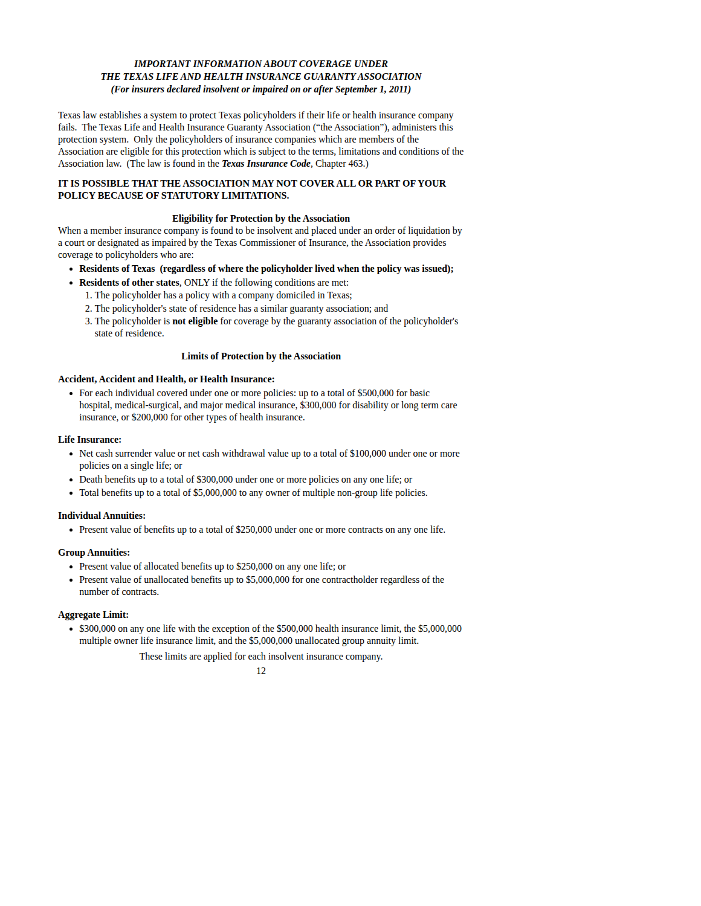IMPORTANT INFORMATION ABOUT COVERAGE UNDER
THE TEXAS LIFE AND HEALTH INSURANCE GUARANTY ASSOCIATION
(For insurers declared insolvent or impaired on or after September 1, 2011)
Texas law establishes a system to protect Texas policyholders if their life or health insurance company fails. The Texas Life and Health Insurance Guaranty Association (“the Association”), administers this protection system. Only the policyholders of insurance companies which are members of the Association are eligible for this protection which is subject to the terms, limitations and conditions of the Association law. (The law is found in the Texas Insurance Code, Chapter 463.)
IT IS POSSIBLE THAT THE ASSOCIATION MAY NOT COVER ALL OR PART OF YOUR POLICY BECAUSE OF STATUTORY LIMITATIONS.
Eligibility for Protection by the Association
When a member insurance company is found to be insolvent and placed under an order of liquidation by a court or designated as impaired by the Texas Commissioner of Insurance, the Association provides coverage to policyholders who are:
Residents of Texas (regardless of where the policyholder lived when the policy was issued);
Residents of other states, ONLY if the following conditions are met:
The policyholder has a policy with a company domiciled in Texas;
The policyholder's state of residence has a similar guaranty association; and
The policyholder is not eligible for coverage by the guaranty association of the policyholder's state of residence.
Limits of Protection by the Association
Accident, Accident and Health, or Health Insurance:
For each individual covered under one or more policies: up to a total of $500,000 for basic hospital, medical-surgical, and major medical insurance, $300,000 for disability or long term care insurance, or $200,000 for other types of health insurance.
Life Insurance:
Net cash surrender value or net cash withdrawal value up to a total of $100,000 under one or more policies on a single life; or
Death benefits up to a total of $300,000 under one or more policies on any one life; or
Total benefits up to a total of $5,000,000 to any owner of multiple non-group life policies.
Individual Annuities:
Present value of benefits up to a total of $250,000 under one or more contracts on any one life.
Group Annuities:
Present value of allocated benefits up to $250,000 on any one life; or
Present value of unallocated benefits up to $5,000,000 for one contractholder regardless of the number of contracts.
Aggregate Limit:
$300,000 on any one life with the exception of the $500,000 health insurance limit, the $5,000,000 multiple owner life insurance limit, and the $5,000,000 unallocated group annuity limit.
These limits are applied for each insolvent insurance company.
12